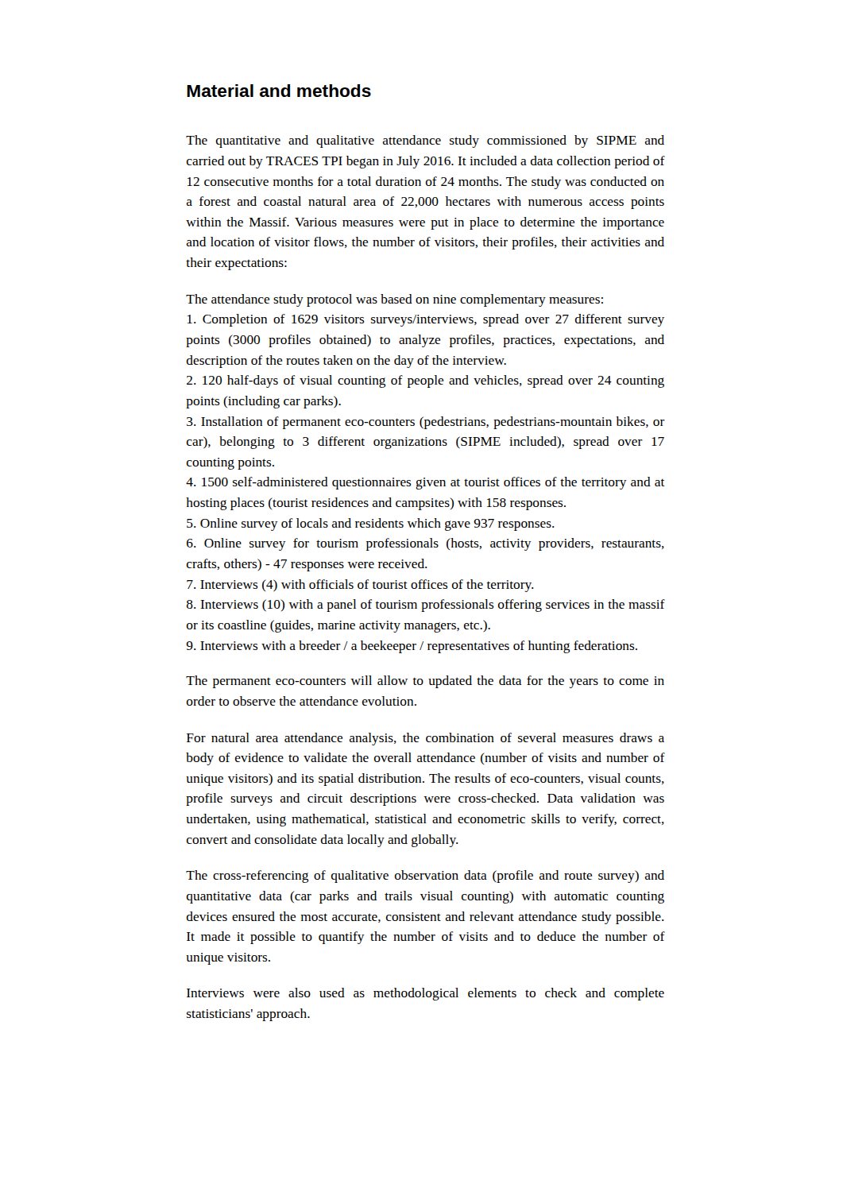Material and methods
The quantitative and qualitative attendance study commissioned by SIPME and carried out by TRACES TPI began in July 2016. It included a data collection period of 12 consecutive months for a total duration of 24 months. The study was conducted on a forest and coastal natural area of 22,000 hectares with numerous access points within the Massif. Various measures were put in place to determine the importance and location of visitor flows, the number of visitors, their profiles, their activities and their expectations:
The attendance study protocol was based on nine complementary measures:
1. Completion of 1629 visitors surveys/interviews, spread over 27 different survey points (3000 profiles obtained) to analyze profiles, practices, expectations, and description of the routes taken on the day of the interview.
2. 120 half-days of visual counting of people and vehicles, spread over 24 counting points (including car parks).
3. Installation of permanent eco-counters (pedestrians, pedestrians-mountain bikes, or car), belonging to 3 different organizations (SIPME included), spread over 17 counting points.
4. 1500 self-administered questionnaires given at tourist offices of the territory and at hosting places (tourist residences and campsites) with 158 responses.
5. Online survey of locals and residents which gave 937 responses.
6. Online survey for tourism professionals (hosts, activity providers, restaurants, crafts, others) - 47 responses were received.
7. Interviews (4) with officials of tourist offices of the territory.
8. Interviews (10) with a panel of tourism professionals offering services in the massif or its coastline (guides, marine activity managers, etc.).
9. Interviews with a breeder / a beekeeper / representatives of hunting federations.
The permanent eco-counters will allow to updated the data for the years to come in order to observe the attendance evolution.
For natural area attendance analysis, the combination of several measures draws a body of evidence to validate the overall attendance (number of visits and number of unique visitors) and its spatial distribution. The results of eco-counters, visual counts, profile surveys and circuit descriptions were cross-checked. Data validation was undertaken, using mathematical, statistical and econometric skills to verify, correct, convert and consolidate data locally and globally.
The cross-referencing of qualitative observation data (profile and route survey) and quantitative data (car parks and trails visual counting) with automatic counting devices ensured the most accurate, consistent and relevant attendance study possible. It made it possible to quantify the number of visits and to deduce the number of unique visitors.
Interviews were also used as methodological elements to check and complete statisticians' approach.